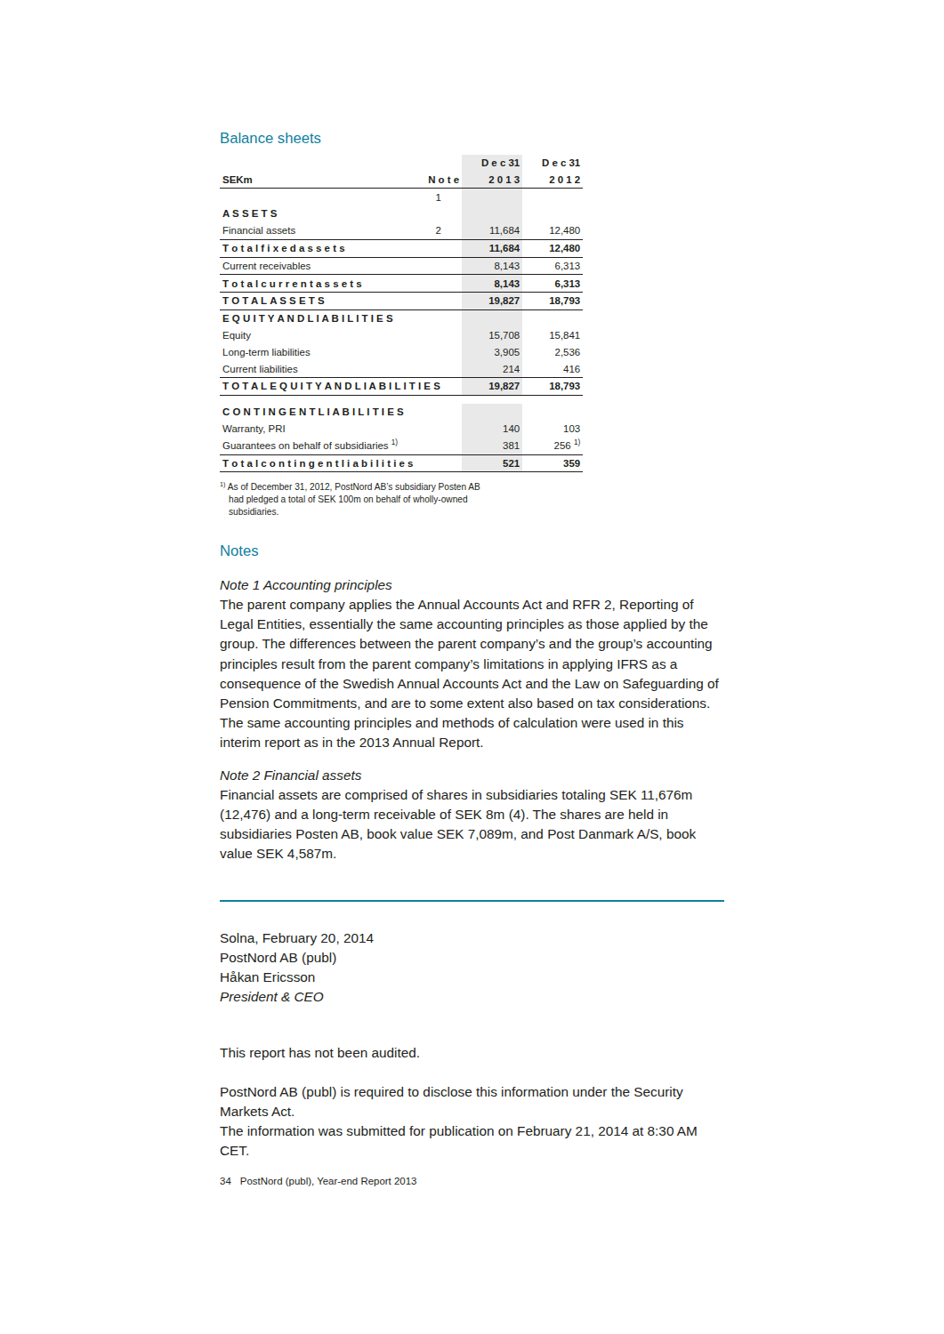Balance sheets
| | | D e c 31 | D e c 31 |
| --- | --- | --- | --- |
| SEKm | N o t e | 2 0 1 3 | 2 0 1 2 |
| | 1 | | |
| A S S E T S | | | |
| Financial assets | 2 | 11,684 | 12,480 |
| T o t a l f i x e d a s s e t s | | 11,684 | 12,480 |
| Current receivables | | 8,143 | 6,313 |
| T o t a l c u r r e n t a s s e t s | | 8,143 | 6,313 |
| T O T A L A S S E T S | | 19,827 | 18,793 |
| E Q U I T Y A N D L I A B I L I T I E S | | | |
| Equity | | 15,708 | 15,841 |
| Long-term liabilities | | 3,905 | 2,536 |
| Current liabilities | | 214 | 416 |
| T O T A L E Q U I T Y A N D L I A B I L I T I E S | | 19,827 | 18,793 |
| C O N T I N G E N T L I A B I L I T I E S | | | |
| Warranty, PRI | | 140 | 103 |
| Guarantees on behalf of subsidiaries 1) | | 381 | 256 1) |
| T o t a l c o n t i n g e n t l i a b i l i t i e s | | 521 | 359 |
1) As of December 31, 2012, PostNord AB’s subsidiary Posten AB
had pledged a total of SEK 100m on behalf of wholly-owned
subsidiaries.
Notes
Note 1 Accounting principles
The parent company applies the Annual Accounts Act and RFR 2, Reporting of Legal Entities, essentially the same accounting principles as those applied by the group. The differences between the parent company’s and the group’s accounting principles result from the parent company’s limitations in applying IFRS as a consequence of the Swedish Annual Accounts Act and the Law on Safeguarding of Pension Commitments, and are to some extent also based on tax considerations. The same accounting principles and methods of calculation were used in this interim report as in the 2013 Annual Report.
Note 2 Financial assets
Financial assets are comprised of shares in subsidiaries totaling SEK 11,676m (12,476) and a long-term receivable of SEK 8m (4). The shares are held in subsidiaries Posten AB, book value SEK 7,089m, and Post Danmark A/S, book value SEK 4,587m.
Solna, February 20, 2014
PostNord AB (publ)
Håkan Ericsson
President & CEO
This report has not been audited.
PostNord AB (publ) is required to disclose this information under the Security Markets Act.
The information was submitted for publication on February 21, 2014 at 8:30 AM CET.
34 PostNord (publ), Year-end Report 2013